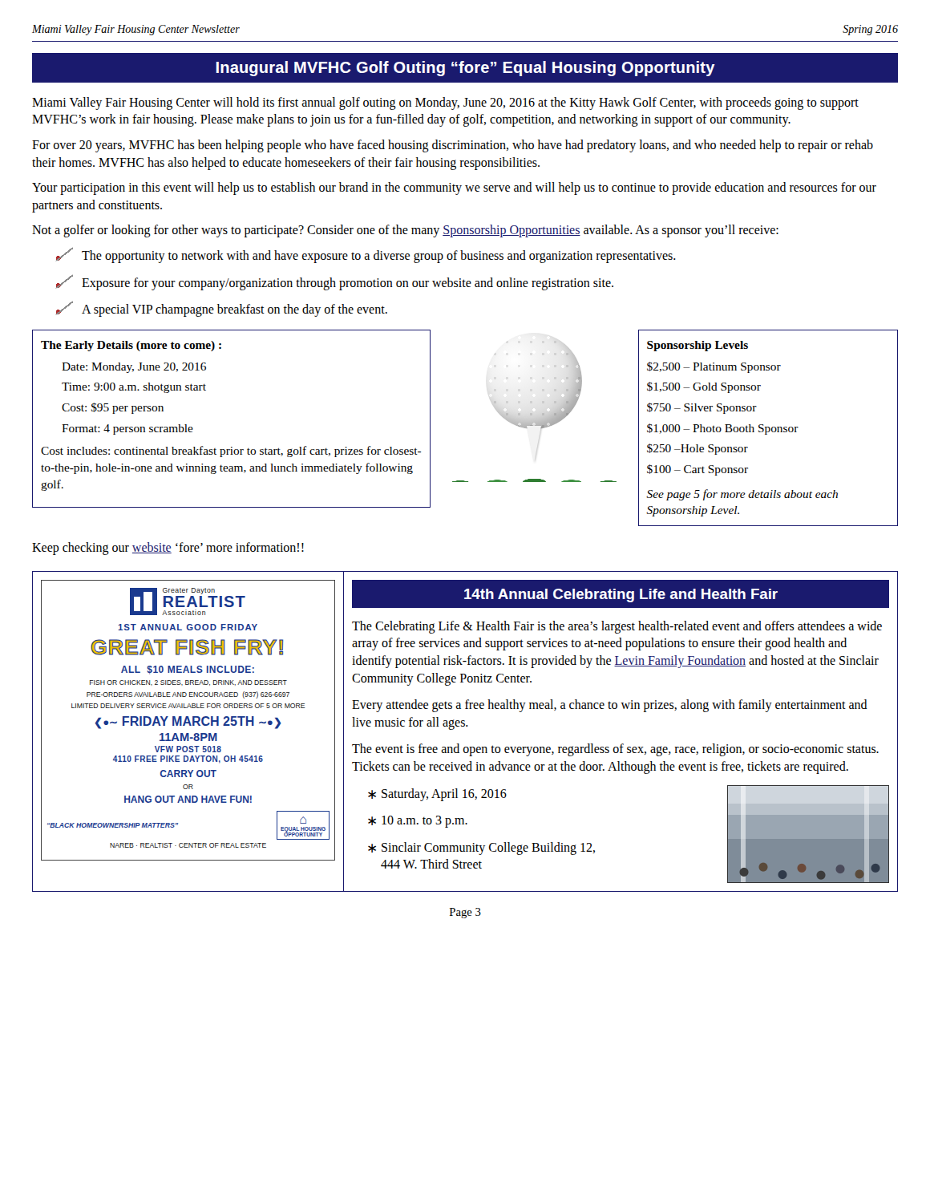Miami Valley Fair Housing Center Newsletter Spring 2016
Inaugural MVFHC Golf Outing “fore” Equal Housing Opportunity
Miami Valley Fair Housing Center will hold its first annual golf outing on Monday, June 20, 2016 at the Kitty Hawk Golf Center, with proceeds going to support MVFHC’s work in fair housing. Please make plans to join us for a fun-filled day of golf, competition, and networking in support of our community.
For over 20 years, MVFHC has been helping people who have faced housing discrimination, who have had predatory loans, and who needed help to repair or rehab their homes. MVFHC has also helped to educate homeseekers of their fair housing responsibilities.
Your participation in this event will help us to establish our brand in the community we serve and will help us to continue to provide education and resources for our partners and constituents.
Not a golfer or looking for other ways to participate? Consider one of the many Sponsorship Opportunities available. As a sponsor you’ll receive:
The opportunity to network with and have exposure to a diverse group of business and organization representatives.
Exposure for your company/organization through promotion on our website and online registration site.
A special VIP champagne breakfast on the day of the event.
The Early Details (more to come) :
Date: Monday, June 20, 2016
Time: 9:00 a.m. shotgun start
Cost: $95 per person
Format: 4 person scramble
Cost includes: continental breakfast prior to start, golf cart, prizes for closest-to-the-pin, hole-in-one and winning team, and lunch immediately following golf.
Sponsorship Levels
$2,500 – Platinum Sponsor
$1,500 – Gold Sponsor
$750 – Silver Sponsor
$1,000 – Photo Booth Sponsor
$250 –Hole Sponsor
$100 – Cart Sponsor
See page 5 for more details about each Sponsorship Level.
Keep checking our website ‘fore’ more information!!
Greater Dayton
REALTIST
Association
1ST ANNUAL GOOD FRIDAY
GREAT FISH FRY!
ALL $10 MEALS INCLUDE:
FISH OR CHICKEN, 2 SIDES, BREAD, DRINK, AND DESSERT
PRE-ORDERS AVAILABLE AND ENCOURAGED (937) 626-6697
LIMITED DELIVERY SERVICE AVAILABLE FOR ORDERS OF 5 OR MORE
❮●∼ FRIDAY MARCH 25TH ∼●❯
11AM-8PM
VFW POST 5018
4110 FREE PIKE DAYTON, OH 45416
CARRY OUT
OR
HANG OUT AND HAVE FUN!
“BLACK HOMEOWNERSHIP MATTERS”
⌂
EQUAL HOUSING
OPPORTUNITY
NAREB · REALTIST · CENTER OF REAL ESTATE
14th Annual Celebrating Life and Health Fair
The Celebrating Life & Health Fair is the area’s largest health-related event and offers attendees a wide array of free services and support services to at-need populations to ensure their good health and identify potential risk-factors. It is provided by the Levin Family Foundation and hosted at the Sinclair Community College Ponitz Center.
Every attendee gets a free healthy meal, a chance to win prizes, along with family entertainment and live music for all ages.
The event is free and open to everyone, regardless of sex, age, race, religion, or socio-economic status. Tickets can be received in advance or at the door. Although the event is free, tickets are required.
Saturday, April 16, 2016
10 a.m. to 3 p.m.
Sinclair Community College Building 12,
444 W. Third Street
Page 3